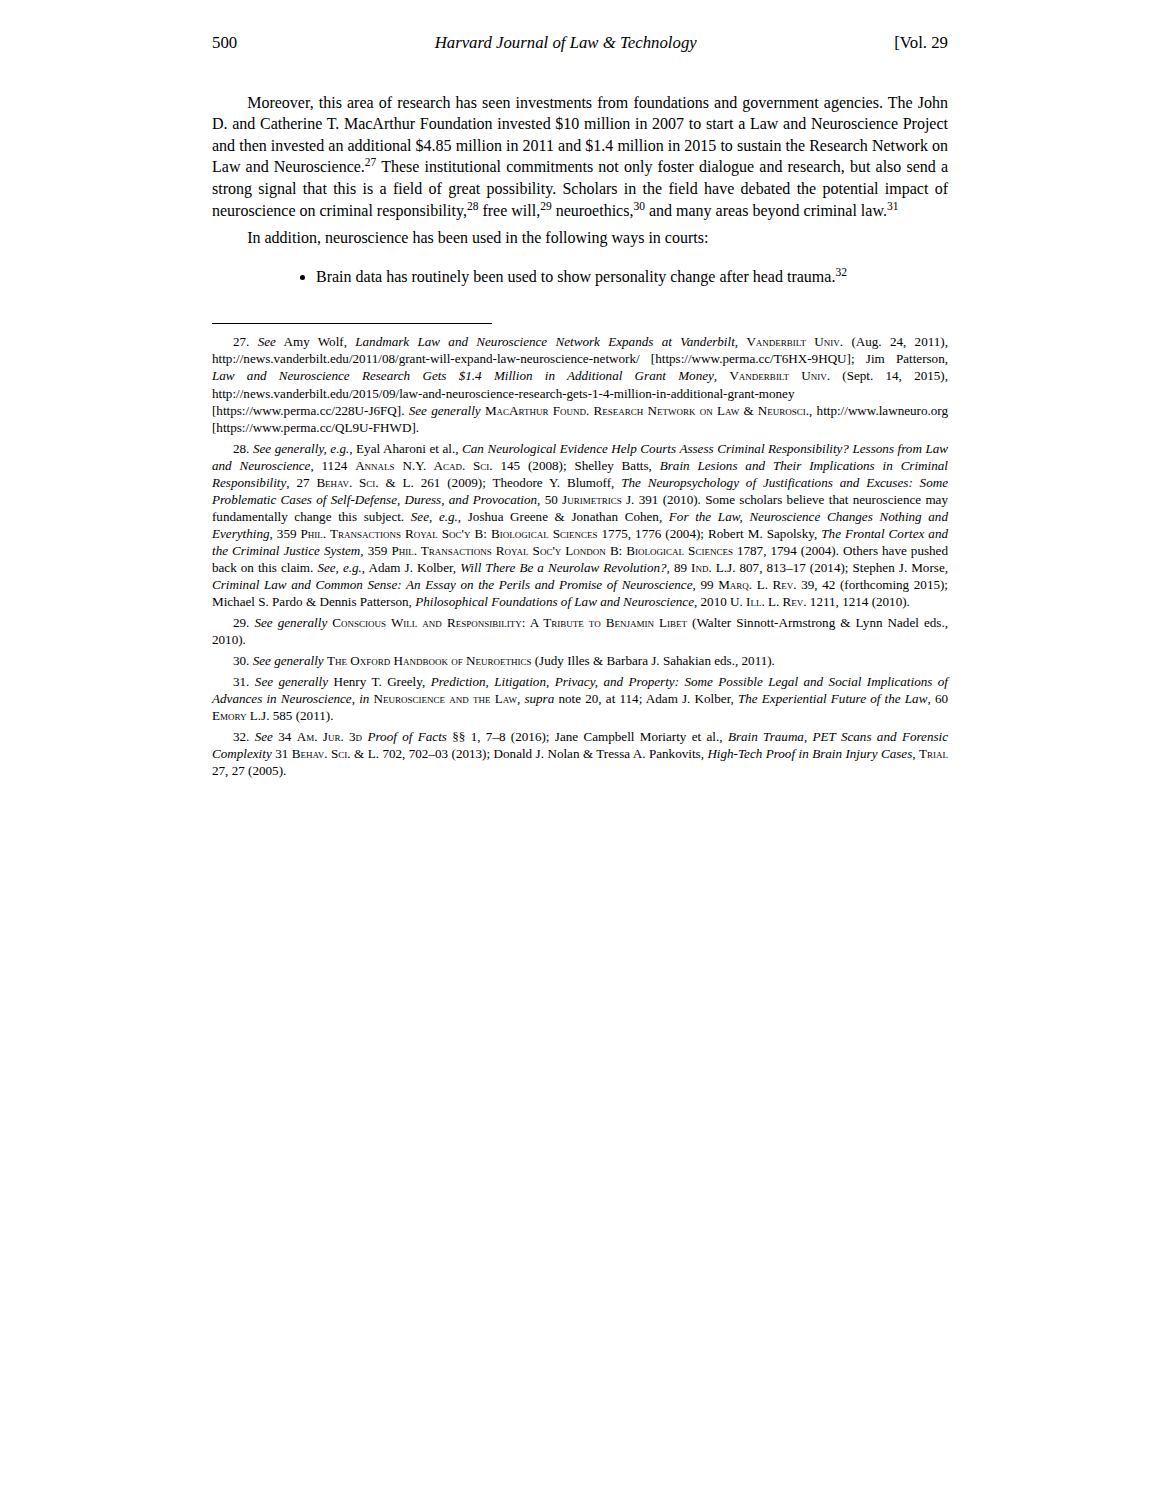500 Harvard Journal of Law & Technology [Vol. 29
Moreover, this area of research has seen investments from foundations and government agencies. The John D. and Catherine T. MacArthur Foundation invested $10 million in 2007 to start a Law and Neuroscience Project and then invested an additional $4.85 million in 2011 and $1.4 million in 2015 to sustain the Research Network on Law and Neuroscience.27 These institutional commitments not only foster dialogue and research, but also send a strong signal that this is a field of great possibility. Scholars in the field have debated the potential impact of neuroscience on criminal responsibility,28 free will,29 neuroethics,30 and many areas beyond criminal law.31
In addition, neuroscience has been used in the following ways in courts:
Brain data has routinely been used to show personality change after head trauma.32
27. See Amy Wolf, Landmark Law and Neuroscience Network Expands at Vanderbilt, Vanderbilt Univ. (Aug. 24, 2011), http://news.vanderbilt.edu/2011/08/grant-will-expand-law-neuroscience-network/ [https://www.perma.cc/T6HX-9HQU]; Jim Patterson, Law and Neuroscience Research Gets $1.4 Million in Additional Grant Money, Vanderbilt Univ. (Sept. 14, 2015), http://news.vanderbilt.edu/2015/09/law-and-neuroscience-research-gets-1-4-million-in-additional-grant-money [https://www.perma.cc/228U-J6FQ]. See generally MacArthur Found. Research Network on Law & Neurosci., http://www.lawneuro.org [https://www.perma.cc/QL9U-FHWD].
28. See generally, e.g., Eyal Aharoni et al., Can Neurological Evidence Help Courts Assess Criminal Responsibility? Lessons from Law and Neuroscience, 1124 Annals N.Y. Acad. Sci. 145 (2008); Shelley Batts, Brain Lesions and Their Implications in Criminal Responsibility, 27 Behav. Sci. & L. 261 (2009); Theodore Y. Blumoff, The Neuropsychology of Justifications and Excuses: Some Problematic Cases of Self-Defense, Duress, and Provocation, 50 Jurimetrics J. 391 (2010). Some scholars believe that neuroscience may fundamentally change this subject. See, e.g., Joshua Greene & Jonathan Cohen, For the Law, Neuroscience Changes Nothing and Everything, 359 Phil. Transactions Royal Soc'y B: Biological Sciences 1775, 1776 (2004); Robert M. Sapolsky, The Frontal Cortex and the Criminal Justice System, 359 Phil. Transactions Royal Soc'y London B: Biological Sciences 1787, 1794 (2004). Others have pushed back on this claim. See, e.g., Adam J. Kolber, Will There Be a Neurolaw Revolution?, 89 Ind. L.J. 807, 813–17 (2014); Stephen J. Morse, Criminal Law and Common Sense: An Essay on the Perils and Promise of Neuroscience, 99 Marq. L. Rev. 39, 42 (forthcoming 2015); Michael S. Pardo & Dennis Patterson, Philosophical Foundations of Law and Neuroscience, 2010 U. Ill. L. Rev. 1211, 1214 (2010).
29. See generally Conscious Will and Responsibility: A Tribute to Benjamin Libet (Walter Sinnott-Armstrong & Lynn Nadel eds., 2010).
30. See generally The Oxford Handbook of Neuroethics (Judy Illes & Barbara J. Sahakian eds., 2011).
31. See generally Henry T. Greely, Prediction, Litigation, Privacy, and Property: Some Possible Legal and Social Implications of Advances in Neuroscience, in Neuroscience and the Law, supra note 20, at 114; Adam J. Kolber, The Experiential Future of the Law, 60 Emory L.J. 585 (2011).
32. See 34 Am. Jur. 3d Proof of Facts §§ 1, 7–8 (2016); Jane Campbell Moriarty et al., Brain Trauma, PET Scans and Forensic Complexity 31 Behav. Sci. & L. 702, 702–03 (2013); Donald J. Nolan & Tressa A. Pankovits, High-Tech Proof in Brain Injury Cases, Trial 27, 27 (2005).